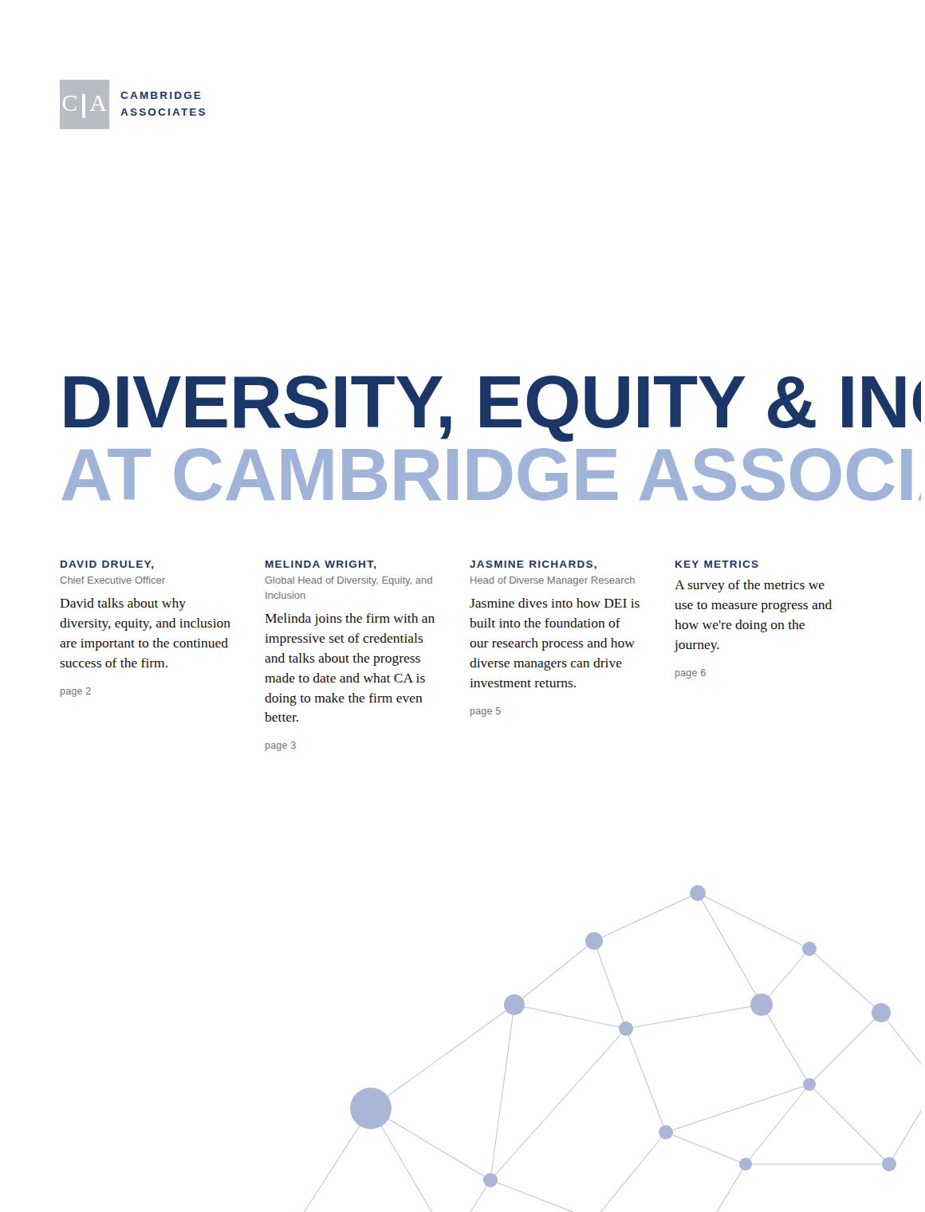C A
CAMBRIDGE
ASSOCIATES
Diversity, Equity & Inclusion at Cambridge Associates 2021
David Druley,
Chief Executive Officer
David talks about why diversity, equity, and inclusion are important to the continued success of the firm.
page 2
Melinda Wright,
Global Head of Diversity, Equity, and Inclusion
Melinda joins the firm with an impressive set of credentials and talks about the progress made to date and what CA is doing to make the firm even better.
page 3
Jasmine Richards,
Head of Diverse Manager Research
Jasmine dives into how DEI is built into the foundation of our research process and how diverse managers can drive investment returns.
page 5
Key Metrics
A survey of the metrics we use to measure progress and how we're doing on the journey.
page 6